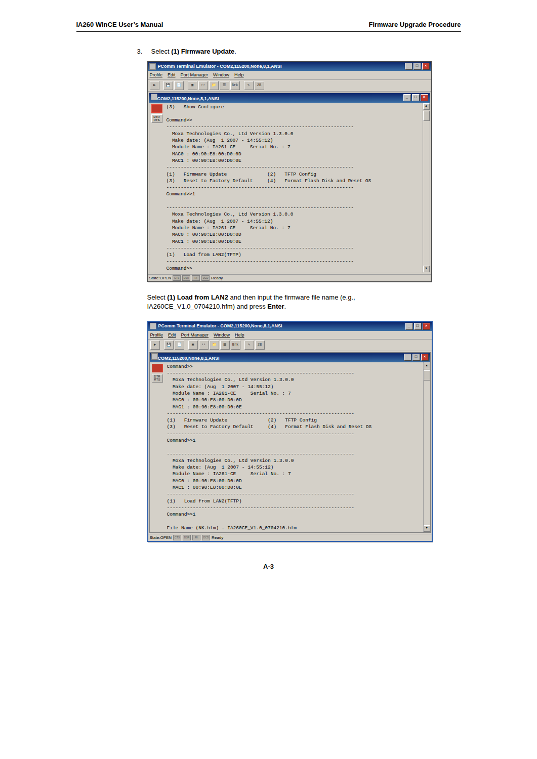IA260 WinCE User’s Manual Firmware Upgrade Procedure
3.
Select (1) Firmware Update.
PComm Terminal Emulator - COM2,115200,None,8,1,ANSI
_
□
×
Profile Edit Port Manager Window Help
▶
💾
📄
▣
››
📁
☰
Brk
✎
2B
COM2,115200,None,8,1,ANSI
_
□
×
DTR
RTS
(3) Show Configure Command>> ----------------------------------------------------------------- Moxa Technologies Co., Ltd Version 1.3.0.0 Make date: (Aug 1 2007 - 14:55:12) Module Name : IA261-CE Serial No. : 7 MAC0 : 00:90:E8:00:D0:0D MAC1 : 00:90:E8:00:D0:0E ----------------------------------------------------------------- (1) Firmware Update (2) TFTP Config (3) Reset to Factory Default (4) Format Flash Disk and Reset OS ----------------------------------------------------------------- Command>>1 ----------------------------------------------------------------- Moxa Technologies Co., Ltd Version 1.3.0.0 Make date: (Aug 1 2007 - 14:55:12) Module Name : IA261-CE Serial No. : 7 MAC0 : 00:90:E8:00:D0:0D MAC1 : 00:90:E8:00:D0:0E ----------------------------------------------------------------- (1) Load from LAN2(TFTP) ----------------------------------------------------------------- Command>>
▲
▼
State:OPEN
CTS
DSR
RI
DCD
Ready
Select (1) Load from LAN2 and then input the firmware file name (e.g., IA260CE_V1.0_0704210.hfm) and press Enter.
PComm Terminal Emulator - COM2,115200,None,8,1,ANSI
_
□
×
Profile Edit Port Manager Window Help
▶
💾
📄
▣
››
📁
☰
Brk
✎
2B
COM2,115200,None,8,1,ANSI
_
□
×
DTR
RTS
Command>> ----------------------------------------------------------------- Moxa Technologies Co., Ltd Version 1.3.0.0 Make date: (Aug 1 2007 - 14:55:12) Module Name : IA261-CE Serial No. : 7 MAC0 : 00:90:E8:00:D0:0D MAC1 : 00:90:E8:00:D0:0E ----------------------------------------------------------------- (1) Firmware Update (2) TFTP Config (3) Reset to Factory Default (4) Format Flash Disk and Reset OS ----------------------------------------------------------------- Command>>1 ----------------------------------------------------------------- Moxa Technologies Co., Ltd Version 1.3.0.0 Make date: (Aug 1 2007 - 14:55:12) Module Name : IA261-CE Serial No. : 7 MAC0 : 00:90:E8:00:D0:0D MAC1 : 00:90:E8:00:D0:0E ----------------------------------------------------------------- (1) Load from LAN2(TFTP) ----------------------------------------------------------------- Command>>1 File Name (NK.hfm) . IA260CE_V1.0_0704210.hfm
▲
▼
State:OPEN
CTS
DSR
RI
DCD
Ready
A-3